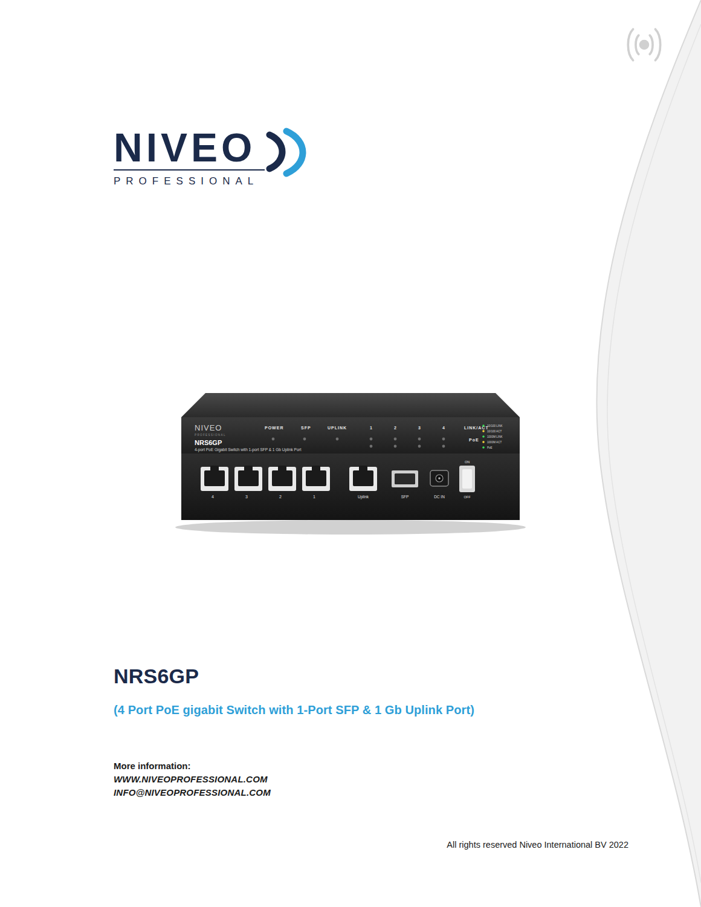NIVEO PROFESSIONAL
NIVEO PROFESSIONAL NRS6GP 4-port PoE Gigabit Switch with 1-port SFP & 1 Gb Uplink Port POWER SFP UPLINK 1 2 3 4 LINK/ACT PoE 10/100 LINK 10/100 ACT 1000M LINK 1000M ACT PoE 4 3 2 1 Uplink SFP DC IN ON OFF
NRS6GP
(4 Port PoE gigabit Switch with 1-Port SFP & 1 Gb Uplink Port)
More information: WWW.NIVEOPROFESSIONAL.COM INFO@NIVEOPROFESSIONAL.COM
All rights reserved Niveo International BV 2022